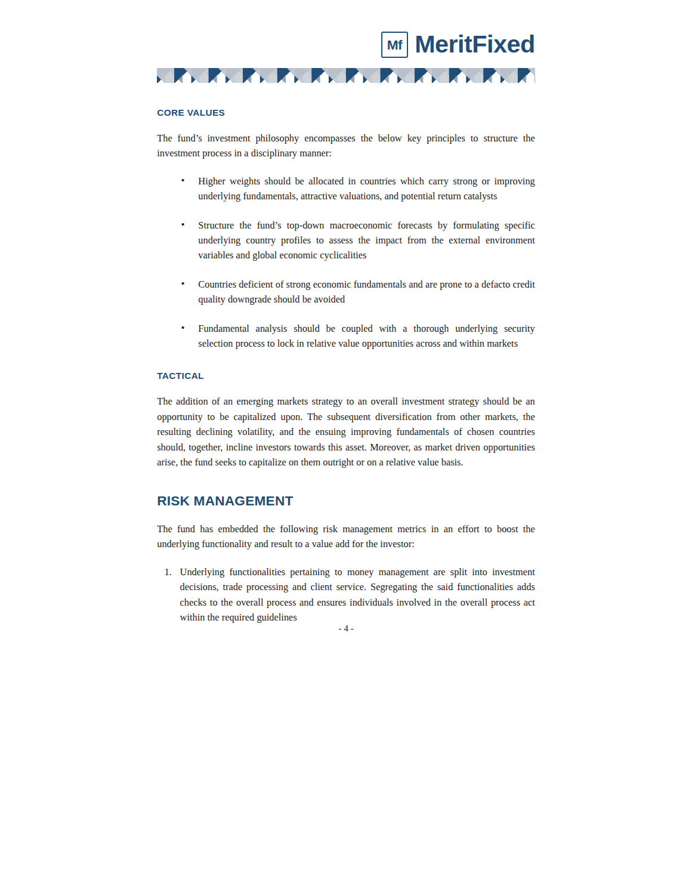Mf
MeritFixed
CORE VALUES
The fund’s investment philosophy encompasses the below key principles to structure the investment process in a disciplinary manner:
Higher weights should be allocated in countries which carry strong or improving underlying fundamentals, attractive valuations, and potential return catalysts
Structure the fund’s top-down macroeconomic forecasts by formulating specific underlying country profiles to assess the impact from the external environment variables and global economic cyclicalities
Countries deficient of strong economic fundamentals and are prone to a defacto credit quality downgrade should be avoided
Fundamental analysis should be coupled with a thorough underlying security selection process to lock in relative value opportunities across and within markets
TACTICAL
The addition of an emerging markets strategy to an overall investment strategy should be an opportunity to be capitalized upon. The subsequent diversification from other markets, the resulting declining volatility, and the ensuing improving fundamentals of chosen countries should, together, incline investors towards this asset. Moreover, as market driven opportunities arise, the fund seeks to capitalize on them outright or on a relative value basis.
RISK MANAGEMENT
The fund has embedded the following risk management metrics in an effort to boost the underlying functionality and result to a value add for the investor:
Underlying functionalities pertaining to money management are split into investment decisions, trade processing and client service. Segregating the said functionalities adds checks to the overall process and ensures individuals involved in the overall process act within the required guidelines
- 4 -